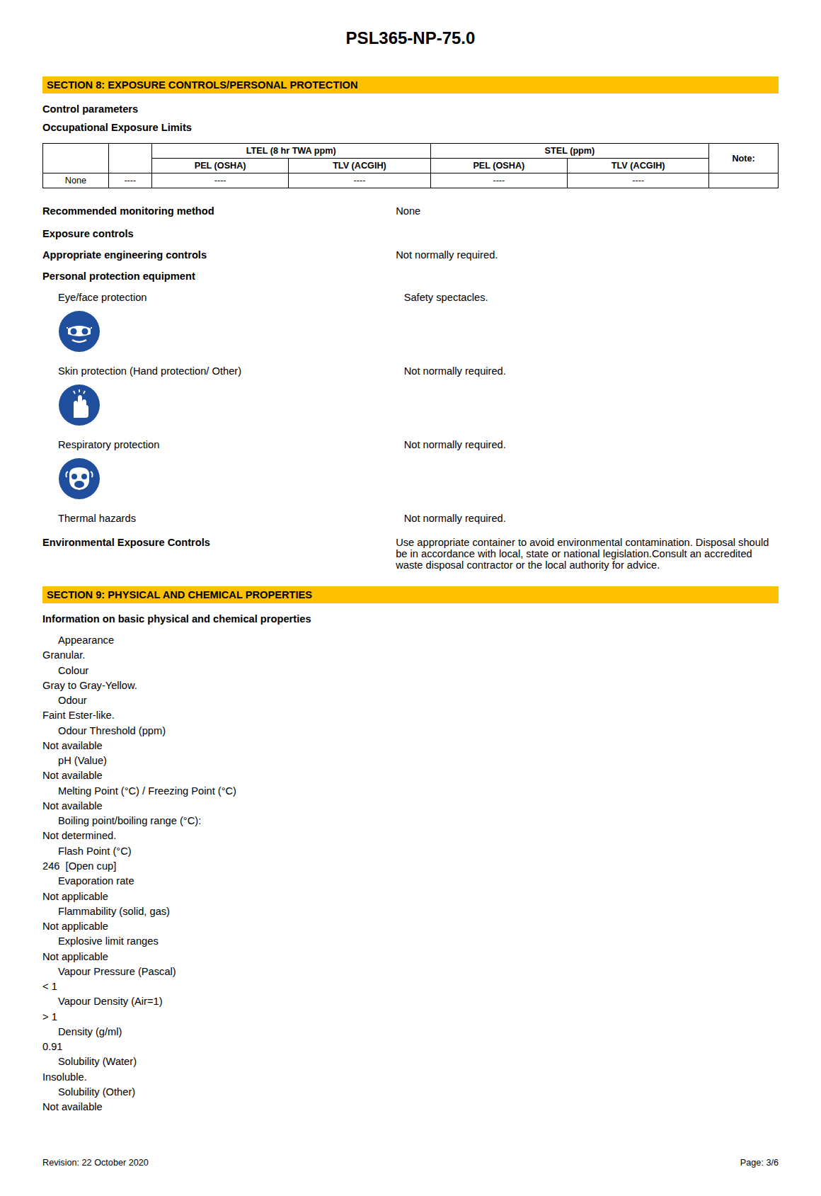PSL365-NP-75.0
SECTION 8: EXPOSURE CONTROLS/PERSONAL PROTECTION
Control parameters
Occupational Exposure Limits
| | | LTEL (8 hr TWA ppm) | STEL (ppm) | Note: |
| --- | --- | --- | --- | --- |
| PEL (OSHA) | TLV (ACGIH) | PEL (OSHA) | TLV (ACGIH) |
| None | ---- | ---- | ---- | ---- | ---- | |
Recommended monitoring method
None
Exposure controls
Appropriate engineering controls
Not normally required.
Personal protection equipment
Eye/face protection
Safety spectacles.
Skin protection (Hand protection/ Other)
Not normally required.
Respiratory protection
Not normally required.
Thermal hazards
Not normally required.
Environmental Exposure Controls
Use appropriate container to avoid environmental contamination. Disposal should be in accordance with local, state or national legislation.Consult an accredited waste disposal contractor or the local authority for advice.
SECTION 9: PHYSICAL AND CHEMICAL PROPERTIES
Information on basic physical and chemical properties
Appearance
Granular.
Colour
Gray to Gray-Yellow.
Odour
Faint Ester-like.
Odour Threshold (ppm)
Not available
pH (Value)
Not available
Melting Point (°C) / Freezing Point (°C)
Not available
Boiling point/boiling range (°C):
Not determined.
Flash Point (°C)
246 [Open cup]
Evaporation rate
Not applicable
Flammability (solid, gas)
Not applicable
Explosive limit ranges
Not applicable
Vapour Pressure (Pascal)
< 1
Vapour Density (Air=1)
> 1
Density (g/ml)
0.91
Solubility (Water)
Insoluble.
Solubility (Other)
Not available
Revision: 22 October 2020
Page: 3/6